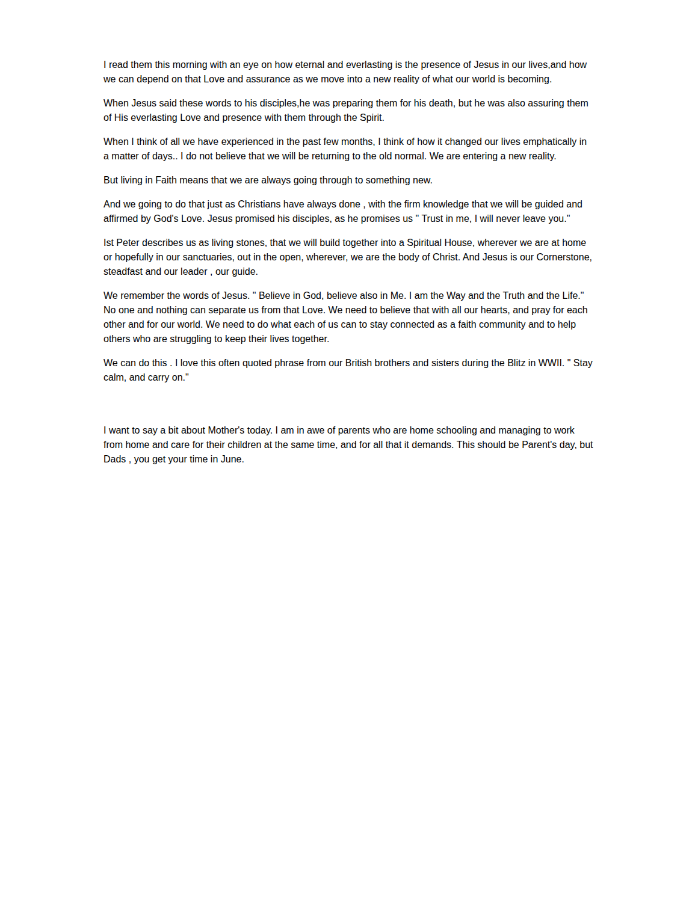I read them this morning with an eye on how eternal and everlasting is the presence of Jesus in our lives,and how we can depend on that Love and assurance as we move into a new reality of what our world is becoming.
When Jesus said these words to his disciples,he was preparing them for his death, but he was also assuring them of His everlasting Love and presence with them through the Spirit.
When I think of all we have experienced in the past few months, I think of how it changed our lives emphatically in a matter of days.. I do not believe that we will be returning to the old normal. We are entering a new reality.
But living in Faith means that we are always going through to something new.
And we going to do that just as Christians have always done , with the firm knowledge that we will be guided and affirmed by God's Love. Jesus promised his disciples, as he promises us " Trust in me, I will never leave you."
Ist Peter describes us as living stones, that we will build together into a Spiritual House, wherever we are at home or hopefully in our sanctuaries, out in the open, wherever, we are the body of Christ. And Jesus is our Cornerstone, steadfast and our leader , our guide.
We remember the words of Jesus. " Believe in God, believe also in Me. I am the Way and the Truth and the Life." No one and nothing can separate us from that Love. We need to believe that with all our hearts, and pray for each other and for our world. We need to do what each of us can to stay connected as a faith community and to help others who are struggling to keep their lives together.
We can do this . I love this often quoted phrase from our British brothers and sisters during the Blitz in WWII. " Stay calm, and carry on."
I want to say a bit about Mother's today. I am in awe of parents who are home schooling and managing to work from home and care for their children at the same time, and for all that it demands. This should be Parent's day, but Dads , you get your time in June.